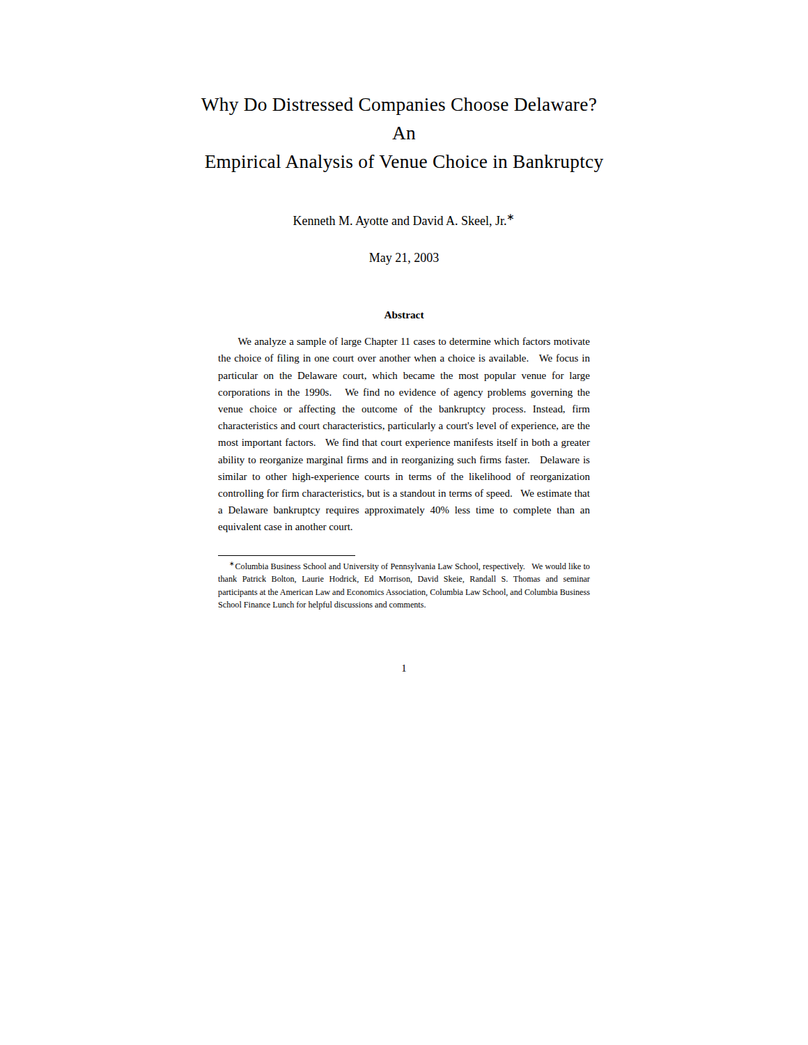Why Do Distressed Companies Choose Delaware? An
Empirical Analysis of Venue Choice in Bankruptcy
Kenneth M. Ayotte and David A. Skeel, Jr.∗
May 21, 2003
Abstract
We analyze a sample of large Chapter 11 cases to determine which factors motivate the choice of filing in one court over another when a choice is available. We focus in particular on the Delaware court, which became the most popular venue for large corporations in the 1990s. We find no evidence of agency problems governing the venue choice or affecting the outcome of the bankruptcy process. Instead, firm characteristics and court characteristics, particularly a court's level of experience, are the most important factors. We find that court experience manifests itself in both a greater ability to reorganize marginal firms and in reorganizing such firms faster. Delaware is similar to other high-experience courts in terms of the likelihood of reorganization controlling for firm characteristics, but is a standout in terms of speed. We estimate that a Delaware bankruptcy requires approximately 40% less time to complete than an equivalent case in another court.
∗Columbia Business School and University of Pennsylvania Law School, respectively. We would like to thank Patrick Bolton, Laurie Hodrick, Ed Morrison, David Skeie, Randall S. Thomas and seminar participants at the American Law and Economics Association, Columbia Law School, and Columbia Business School Finance Lunch for helpful discussions and comments.
1